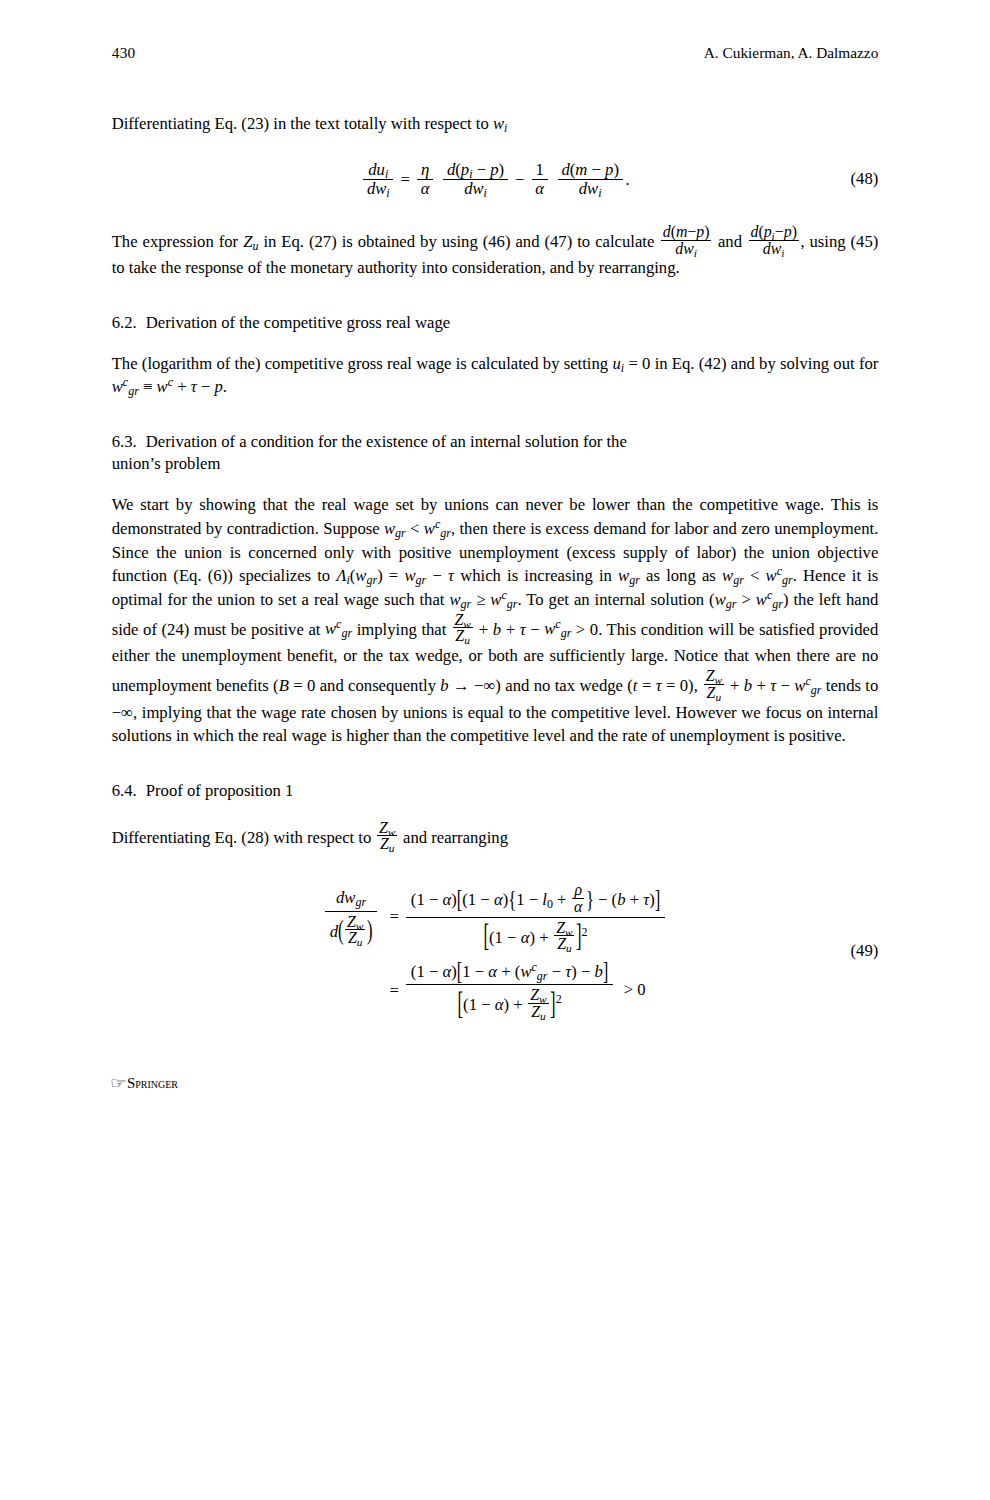430 A. Cukierman, A. Dalmazzo
Differentiating Eq. (23) in the text totally with respect to wi
dui dwi = ηα d(pi − p) dwi − 1 α d(m − p) dwi.
(48)
The expression for Zu in Eq. (27) is obtained by using (46) and (47) to calculate d(m−p) dwi and d(pi−p) dwi, using (45) to take the response of the monetary authority into consideration, and by rearranging.
6.2. Derivation of the competitive gross real wage
The (logarithm of the) competitive gross real wage is calculated by setting ui = 0 in Eq. (42) and by solving out for wcgr ≡ wc + τ − p.
6.3. Derivation of a condition for the existence of an internal solution for the
union’s problem
We start by showing that the real wage set by unions can never be lower than the competitive wage. This is demonstrated by contradiction. Suppose wgr < wcgr, then there is excess demand for labor and zero unemployment. Since the union is concerned only with positive unemployment (excess supply of labor) the union objective function (Eq. (6)) specializes to Λi(wgr) = wgr − τ which is increasing in wgr as long as wgr < wcgr. Hence it is optimal for the union to set a real wage such that wgr ≥ wcgr. To get an internal solution (wgr > wcgr) the left hand side of (24) must be positive at wcgr implying that Zw Zu + b + τ − wcgr > 0. This condition will be satisfied provided either the unemployment benefit, or the tax wedge, or both are sufficiently large. Notice that when there are no unemployment benefits (B = 0 and consequently b → −∞) and no tax wedge (t = τ = 0), Zw Zu + b + τ − wcgr tends to −∞, implying that the wage rate chosen by unions is equal to the competitive level. However we focus on internal solutions in which the real wage is higher than the competitive level and the rate of unemployment is positive.
6.4. Proof of proposition 1
Differentiating Eq. (28) with respect to Zw Zu and rearranging
| dw gr d ( Z w Z u ) | = | (1 − α ) [ (1 − α ) { 1 − l 0 + ρ α } − ( b + τ ) ] [ (1 − α ) + Z w Z u ] 2 | |
| | = | (1 − α ) [ 1 − α + ( w c gr − τ ) − b ] [ (1 − α ) + Z w Z u ] 2 > 0 |
(49)
☞Springer